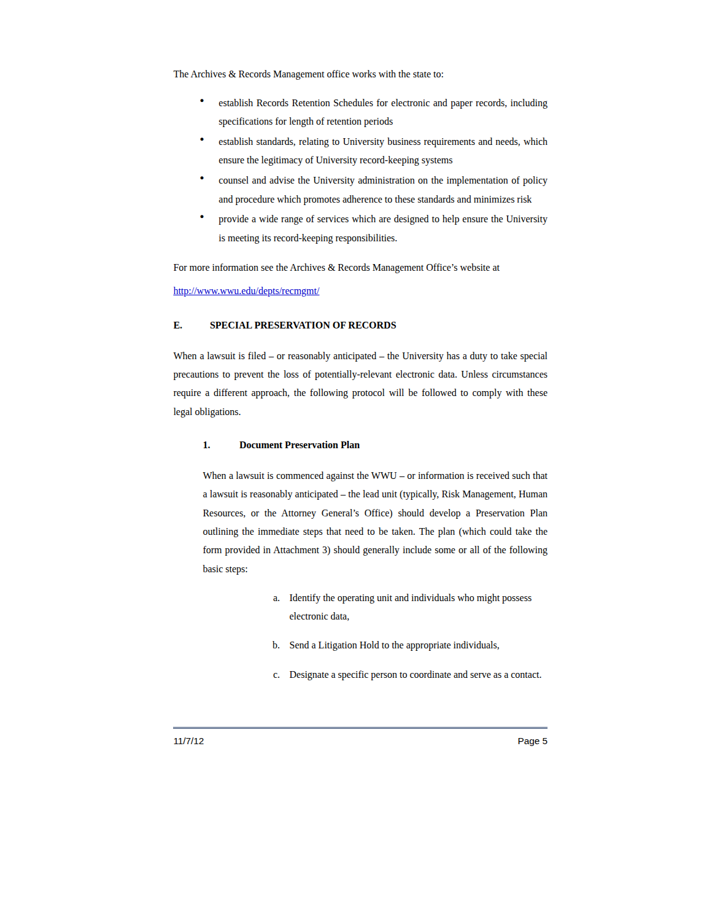The Archives & Records Management office works with the state to:
establish Records Retention Schedules for electronic and paper records, including specifications for length of retention periods
establish standards, relating to University business requirements and needs, which ensure the legitimacy of University record-keeping systems
counsel and advise the University administration on the implementation of policy and procedure which promotes adherence to these standards and minimizes risk
provide a wide range of services which are designed to help ensure the University is meeting its record-keeping responsibilities.
For more information see the Archives & Records Management Office’s website at
http://www.wwu.edu/depts/recmgmt/
E. SPECIAL PRESERVATION OF RECORDS
When a lawsuit is filed – or reasonably anticipated – the University has a duty to take special precautions to prevent the loss of potentially-relevant electronic data. Unless circumstances require a different approach, the following protocol will be followed to comply with these legal obligations.
1. Document Preservation Plan
When a lawsuit is commenced against the WWU – or information is received such that a lawsuit is reasonably anticipated – the lead unit (typically, Risk Management, Human Resources, or the Attorney General’s Office) should develop a Preservation Plan outlining the immediate steps that need to be taken. The plan (which could take the form provided in Attachment 3) should generally include some or all of the following basic steps:
Identify the operating unit and individuals who might possess electronic data,
Send a Litigation Hold to the appropriate individuals,
Designate a specific person to coordinate and serve as a contact.
11/7/12 Page 5